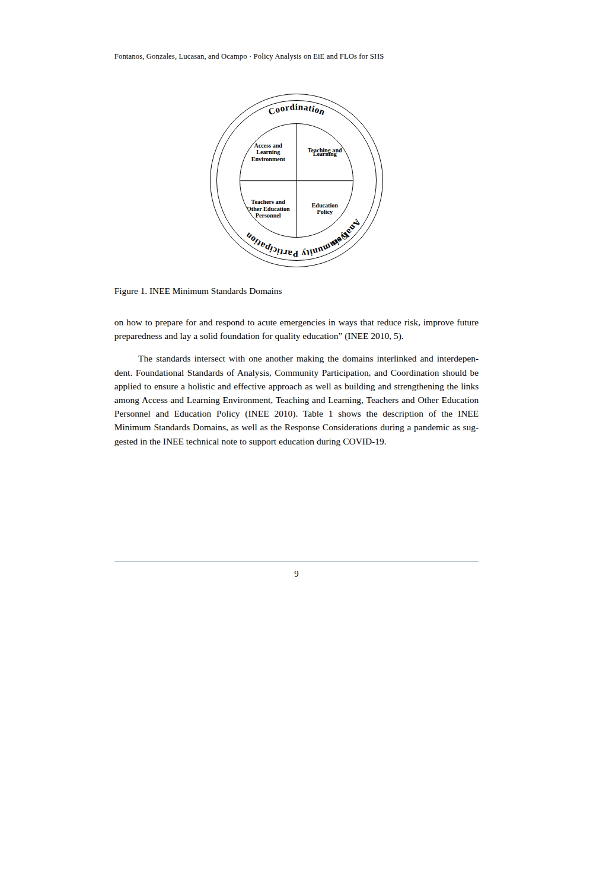Fontanos, Gonzales, Lucasan, and Ocampo · Policy Analysis on EiE and FLOs for SHS
Coordination Analysis Community Participation
Access and
Learning
Environment
Teaching and Learning
Teachers and
Other Education
Personnel
Education
Policy
Figure 1. INEE Minimum Standards Domains
on how to prepare for and respond to acute emergencies in ways that reduce risk, improve future preparedness and lay a solid foundation for quality education” (INEE 2010, 5).
The standards intersect with one another making the domains interlinked and interdependent. Foundational Standards of Analysis, Community Participation, and Coordination should be applied to ensure a holistic and effective approach as well as building and strengthening the links among Access and Learning Environment, Teaching and Learning, Teachers and Other Education Personnel and Education Policy (INEE 2010). Table 1 shows the description of the INEE Minimum Standards Domains, as well as the Response Considerations during a pandemic as suggested in the INEE technical note to support education during COVID-19.
9